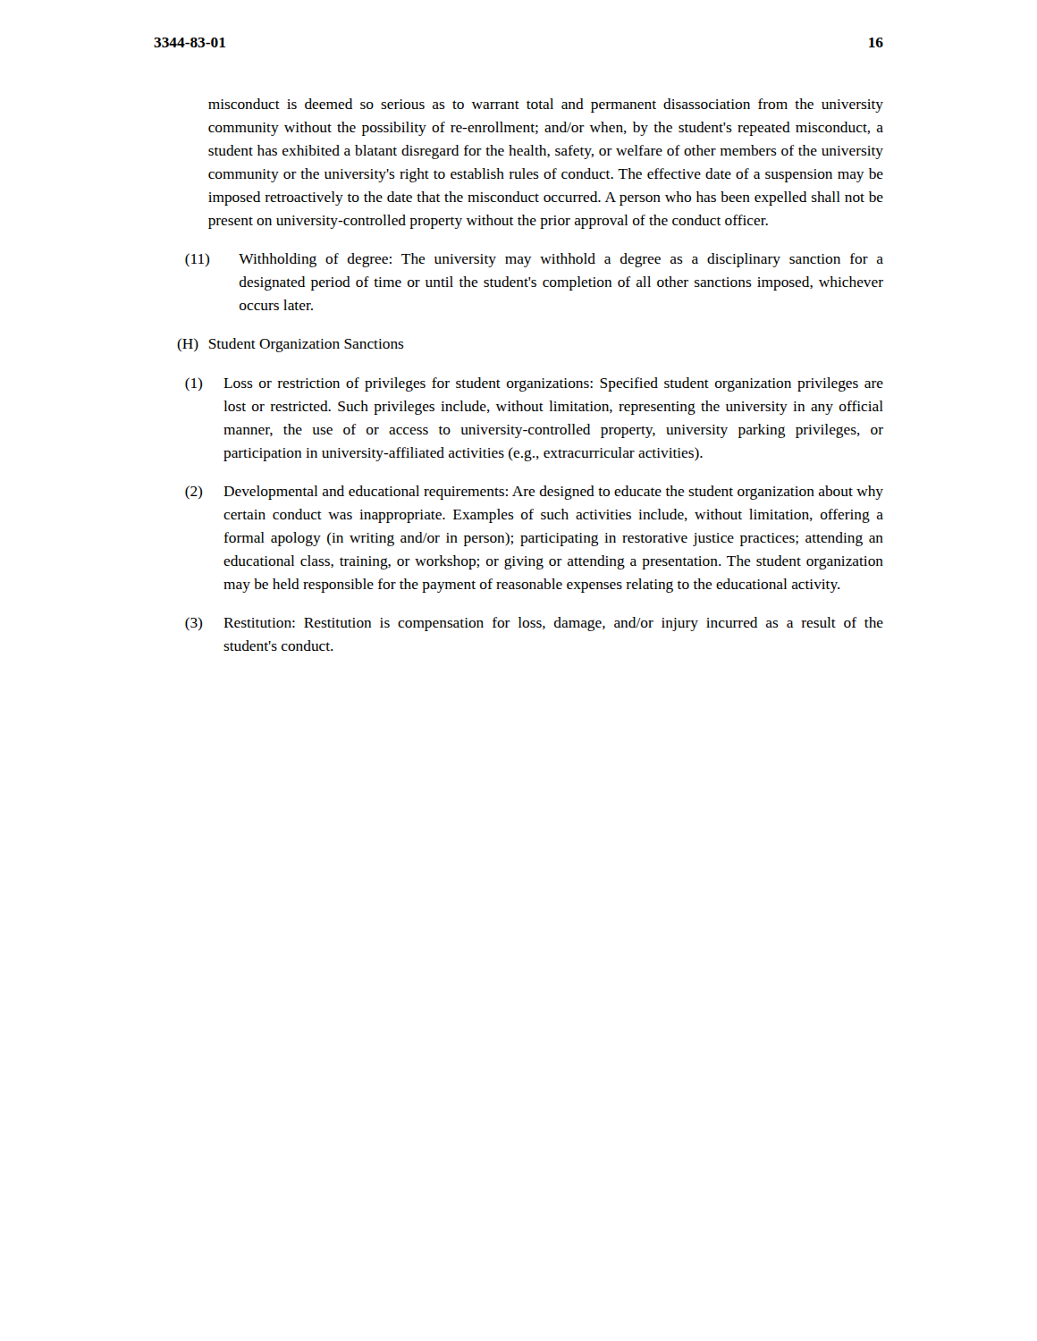3344-83-01 16
misconduct is deemed so serious as to warrant total and permanent disassociation from the university community without the possibility of re-enrollment; and/or when, by the student's repeated misconduct, a student has exhibited a blatant disregard for the health, safety, or welfare of other members of the university community or the university's right to establish rules of conduct. The effective date of a suspension may be imposed retroactively to the date that the misconduct occurred. A person who has been expelled shall not be present on university-controlled property without the prior approval of the conduct officer.
(11) Withholding of degree: The university may withhold a degree as a disciplinary sanction for a designated period of time or until the student's completion of all other sanctions imposed, whichever occurs later.
(H) Student Organization Sanctions
(1) Loss or restriction of privileges for student organizations: Specified student organization privileges are lost or restricted. Such privileges include, without limitation, representing the university in any official manner, the use of or access to university-controlled property, university parking privileges, or participation in university-affiliated activities (e.g., extracurricular activities).
(2) Developmental and educational requirements: Are designed to educate the student organization about why certain conduct was inappropriate. Examples of such activities include, without limitation, offering a formal apology (in writing and/or in person); participating in restorative justice practices; attending an educational class, training, or workshop; or giving or attending a presentation. The student organization may be held responsible for the payment of reasonable expenses relating to the educational activity.
(3) Restitution: Restitution is compensation for loss, damage, and/or injury incurred as a result of the student's conduct.